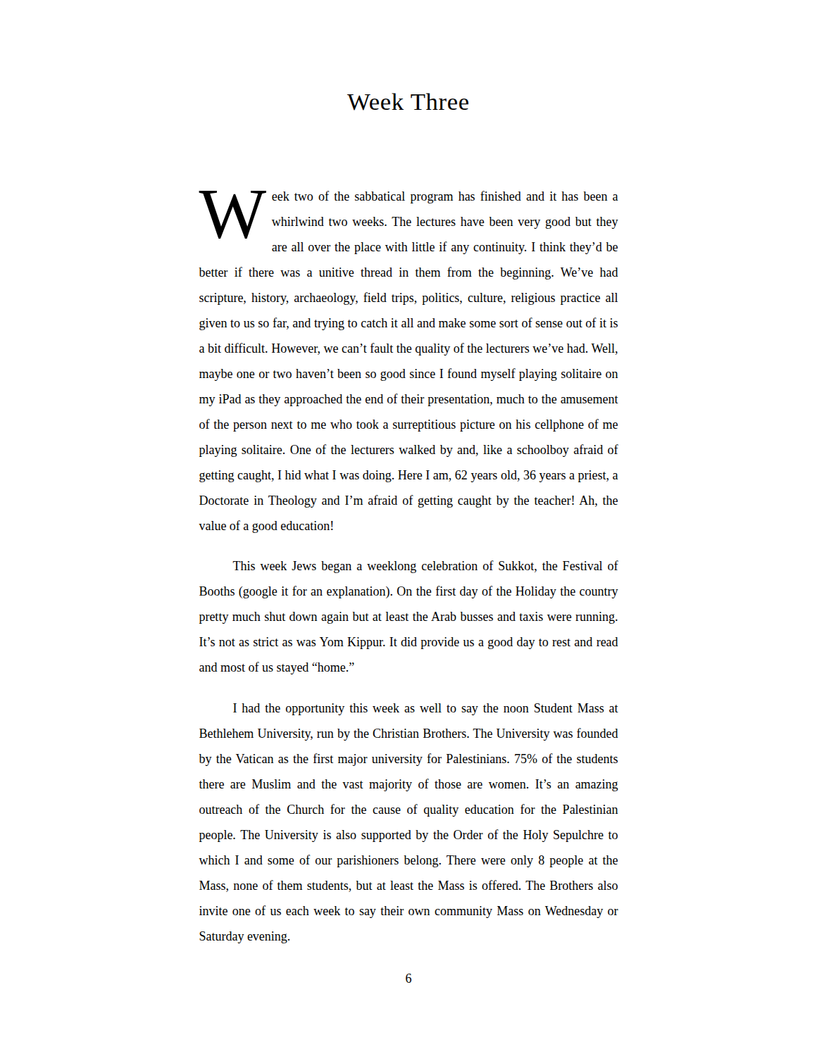Week Three
Week two of the sabbatical program has finished and it has been a whirlwind two weeks. The lectures have been very good but they are all over the place with little if any continuity. I think they’d be better if there was a unitive thread in them from the beginning. We’ve had scripture, history, archaeology, field trips, politics, culture, religious practice all given to us so far, and trying to catch it all and make some sort of sense out of it is a bit difficult. However, we can’t fault the quality of the lecturers we’ve had. Well, maybe one or two haven’t been so good since I found myself playing solitaire on my iPad as they approached the end of their presentation, much to the amusement of the person next to me who took a surreptitious picture on his cellphone of me playing solitaire. One of the lecturers walked by and, like a schoolboy afraid of getting caught, I hid what I was doing. Here I am, 62 years old, 36 years a priest, a Doctorate in Theology and I’m afraid of getting caught by the teacher! Ah, the value of a good education!
This week Jews began a weeklong celebration of Sukkot, the Festival of Booths (google it for an explanation). On the first day of the Holiday the country pretty much shut down again but at least the Arab busses and taxis were running. It’s not as strict as was Yom Kippur. It did provide us a good day to rest and read and most of us stayed “home.”
I had the opportunity this week as well to say the noon Student Mass at Bethlehem University, run by the Christian Brothers. The University was founded by the Vatican as the first major university for Palestinians. 75% of the students there are Muslim and the vast majority of those are women. It’s an amazing outreach of the Church for the cause of quality education for the Palestinian people. The University is also supported by the Order of the Holy Sepulchre to which I and some of our parishioners belong. There were only 8 people at the Mass, none of them students, but at least the Mass is offered. The Brothers also invite one of us each week to say their own community Mass on Wednesday or Saturday evening.
6